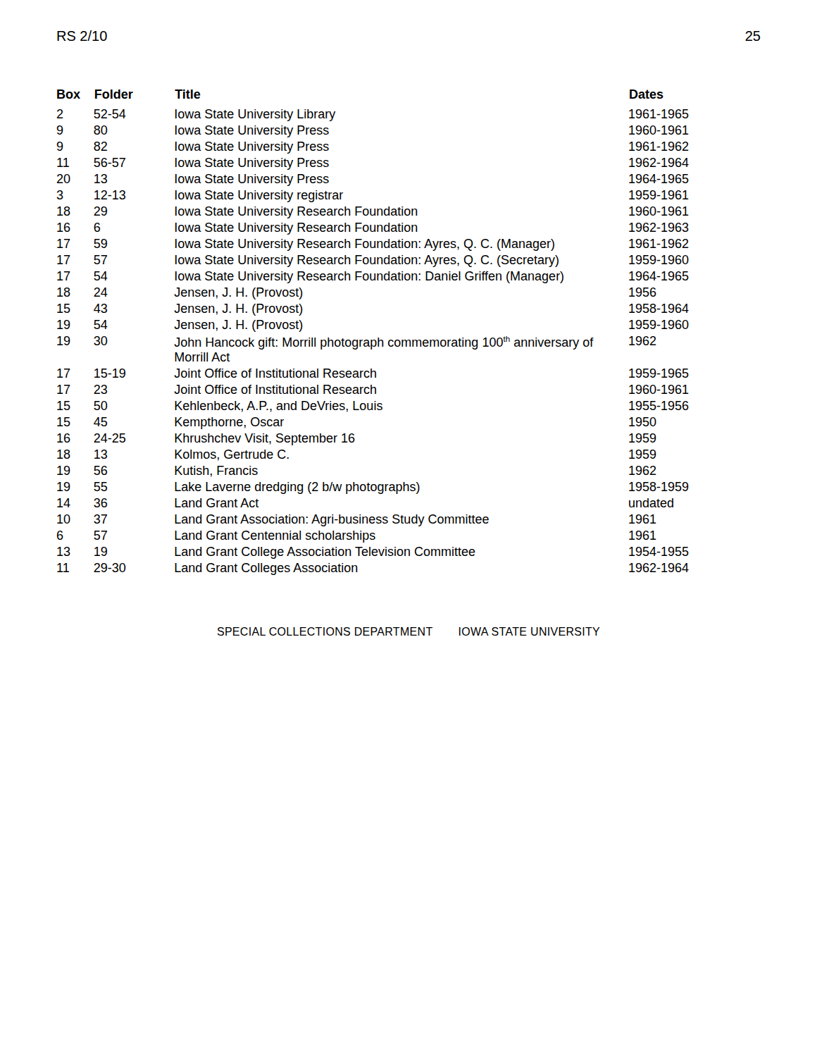RS 2/10
25
| Box | Folder | Title | Dates |
| --- | --- | --- | --- |
| 2 | 52-54 | Iowa State University Library | 1961-1965 |
| 9 | 80 | Iowa State University Press | 1960-1961 |
| 9 | 82 | Iowa State University Press | 1961-1962 |
| 11 | 56-57 | Iowa State University Press | 1962-1964 |
| 20 | 13 | Iowa State University Press | 1964-1965 |
| 3 | 12-13 | Iowa State University registrar | 1959-1961 |
| 18 | 29 | Iowa State University Research Foundation | 1960-1961 |
| 16 | 6 | Iowa State University Research Foundation | 1962-1963 |
| 17 | 59 | Iowa State University Research Foundation: Ayres, Q. C. (Manager) | 1961-1962 |
| 17 | 57 | Iowa State University Research Foundation: Ayres, Q. C. (Secretary) | 1959-1960 |
| 17 | 54 | Iowa State University Research Foundation: Daniel Griffen (Manager) | 1964-1965 |
| 18 | 24 | Jensen, J. H. (Provost) | 1956 |
| 15 | 43 | Jensen, J. H. (Provost) | 1958-1964 |
| 19 | 54 | Jensen, J. H. (Provost) | 1959-1960 |
| 19 | 30 | John Hancock gift: Morrill photograph commemorating 100 th anniversary of Morrill Act | 1962 |
| 17 | 15-19 | Joint Office of Institutional Research | 1959-1965 |
| 17 | 23 | Joint Office of Institutional Research | 1960-1961 |
| 15 | 50 | Kehlenbeck, A.P., and DeVries, Louis | 1955-1956 |
| 15 | 45 | Kempthorne, Oscar | 1950 |
| 16 | 24-25 | Khrushchev Visit, September 16 | 1959 |
| 18 | 13 | Kolmos, Gertrude C. | 1959 |
| 19 | 56 | Kutish, Francis | 1962 |
| 19 | 55 | Lake Laverne dredging (2 b/w photographs) | 1958-1959 |
| 14 | 36 | Land Grant Act | undated |
| 10 | 37 | Land Grant Association: Agri-business Study Committee | 1961 |
| 6 | 57 | Land Grant Centennial scholarships | 1961 |
| 13 | 19 | Land Grant College Association Television Committee | 1954-1955 |
| 11 | 29-30 | Land Grant Colleges Association | 1962-1964 |
SPECIAL COLLECTIONS DEPARTMENT IOWA STATE UNIVERSITY